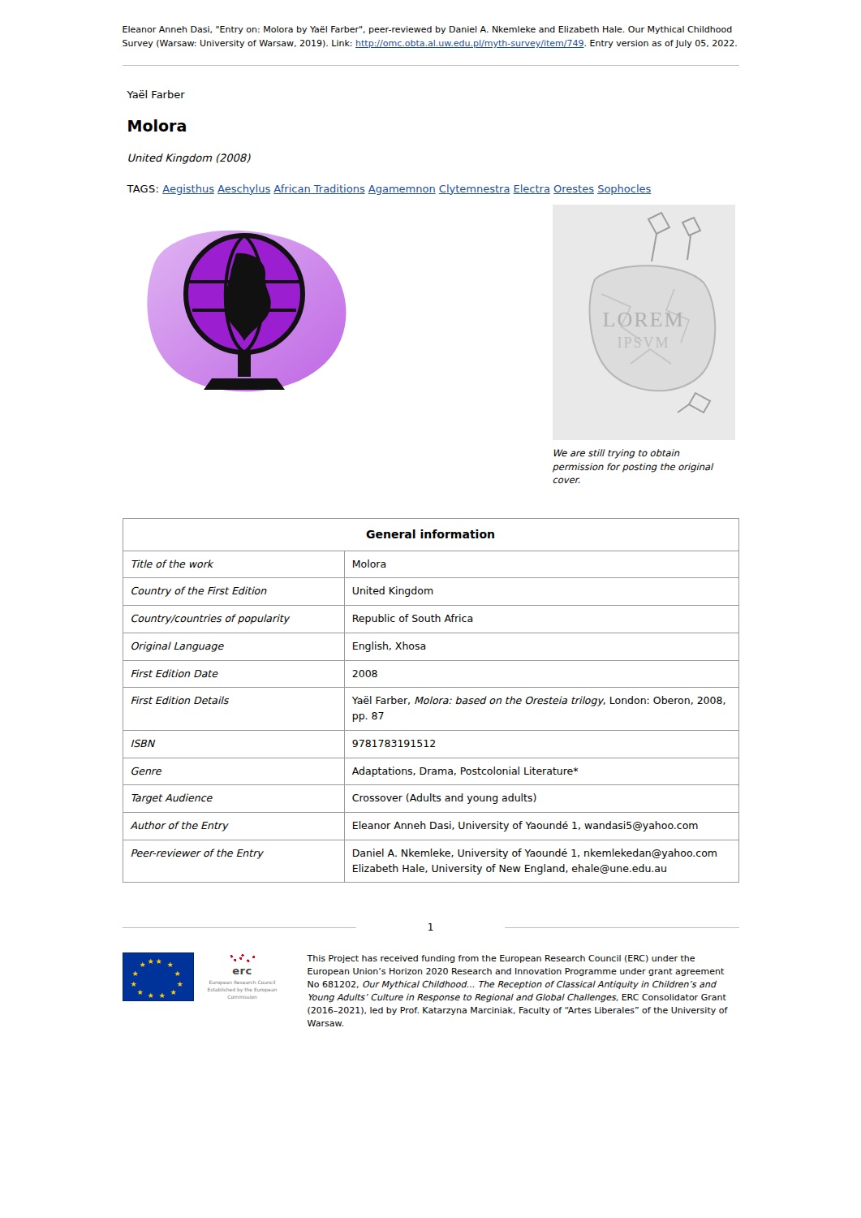Eleanor Anneh Dasi, "Entry on: Molora by Yaël Farber", peer-reviewed by Daniel A. Nkemleke and Elizabeth Hale. Our Mythical Childhood Survey (Warsaw: University of Warsaw, 2019). Link: http://omc.obta.al.uw.edu.pl/myth-survey/item/749. Entry version as of July 05, 2022.
Yaël Farber
Molora
United Kingdom (2008)
TAGS: Aegisthus Aeschylus African Traditions Agamemnon Clytemnestra Electra Orestes Sophocles
LOREM IPSVM
We are still trying to obtain permission for posting the original cover.
| General information |
| --- |
| Title of the work | Molora |
| Country of the First Edition | United Kingdom |
| Country/countries of popularity | Republic of South Africa |
| Original Language | English, Xhosa |
| First Edition Date | 2008 |
| First Edition Details | Yaël Farber, Molora: based on the Oresteia trilogy , London: Oberon, 2008, pp. 87 |
| ISBN | 9781783191512 |
| Genre | Adaptations, Drama, Postcolonial Literature* |
| Target Audience | Crossover (Adults and young adults) |
| Author of the Entry | Eleanor Anneh Dasi, University of Yaoundé 1, wandasi5@yahoo.com |
| Peer-reviewer of the Entry | Daniel A. Nkemleke, University of Yaoundé 1, nkemlekedan@yahoo.com Elizabeth Hale, University of New England, ehale@une.edu.au |
1
★ ★ ★ ★ ★ ★ ★ ★ ★ ★ ★ ★
erc
European Research Council
Established by the European Commission
This Project has received funding from the European Research Council (ERC) under the European Union’s Horizon 2020 Research and Innovation Programme under grant agreement No 681202, Our Mythical Childhood... The Reception of Classical Antiquity in Children’s and Young Adults’ Culture in Response to Regional and Global Challenges, ERC Consolidator Grant (2016–2021), led by Prof. Katarzyna Marciniak, Faculty of “Artes Liberales” of the University of Warsaw.